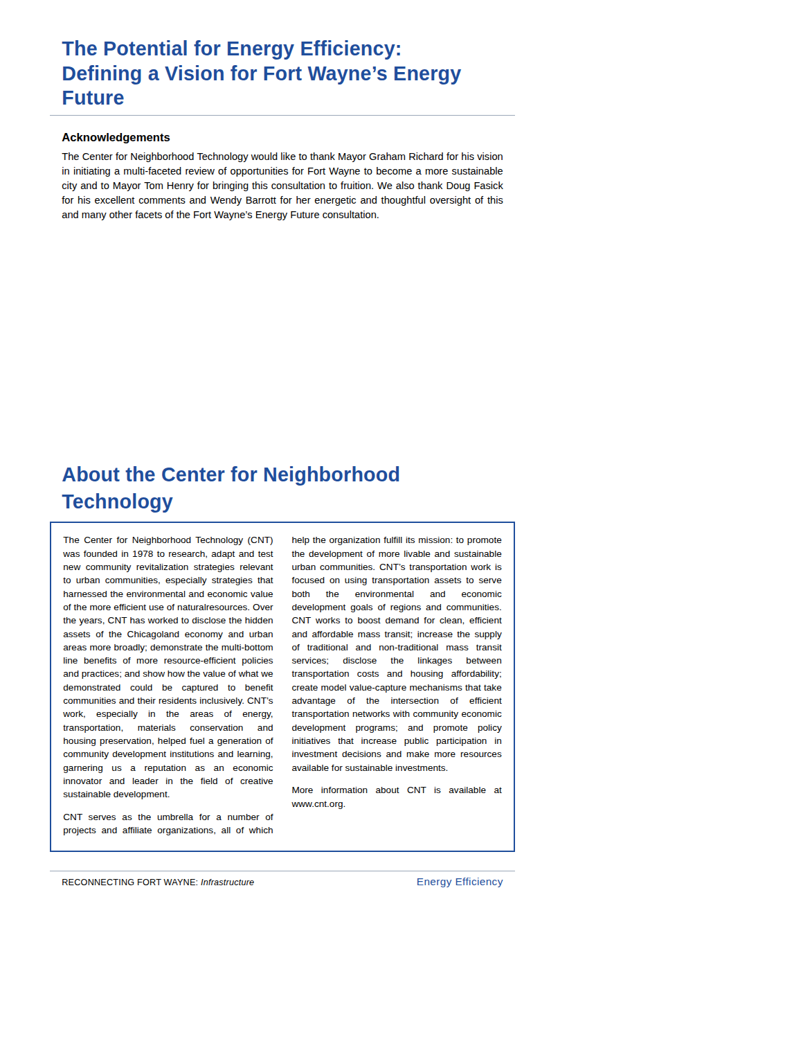The Potential for Energy Efficiency:
Defining a Vision for Fort Wayne’s Energy Future
Acknowledgements
The Center for Neighborhood Technology would like to thank Mayor Graham Richard for his vision in initiating a multi-faceted review of opportunities for Fort Wayne to become a more sustainable city and to Mayor Tom Henry for bringing this consultation to fruition. We also thank Doug Fasick for his excellent comments and Wendy Barrott for her energetic and thoughtful oversight of this and many other facets of the Fort Wayne’s Energy Future consultation.
About the Center for Neighborhood Technology
The Center for Neighborhood Technology (CNT) was founded in 1978 to research, adapt and test new community revitalization strategies relevant to urban communities, especially strategies that harnessed the environmental and economic value of the more efficient use of naturalresources. Over the years, CNT has worked to disclose the hidden assets of the Chicagoland economy and urban areas more broadly; demonstrate the multi-bottom line benefits of more resource-efficient policies and practices; and show how the value of what we demonstrated could be captured to benefit communities and their residents inclusively. CNT’s work, especially in the areas of energy, transportation, materials conservation and housing preservation, helped fuel a generation of community development institutions and learning, garnering us a reputation as an economic innovator and leader in the field of creative sustainable development.
CNT serves as the umbrella for a number of projects and affiliate organizations, all of which help the organization fulfill its mission: to promote the development of more livable and sustainable urban communities. CNT’s transportation work is focused on using transportation assets to serve both the environmental and economic development goals of regions and communities. CNT works to boost demand for clean, efficient and affordable mass transit; increase the supply of traditional and non-traditional mass transit services; disclose the linkages between transportation costs and housing affordability; create model value-capture mechanisms that take advantage of the intersection of efficient transportation networks with community economic development programs; and promote policy initiatives that increase public participation in investment decisions and make more resources available for sustainable investments.
More information about CNT is available at www.cnt.org.
RECONNECTING FORT WAYNE: Infrastructure
Energy Efficiency